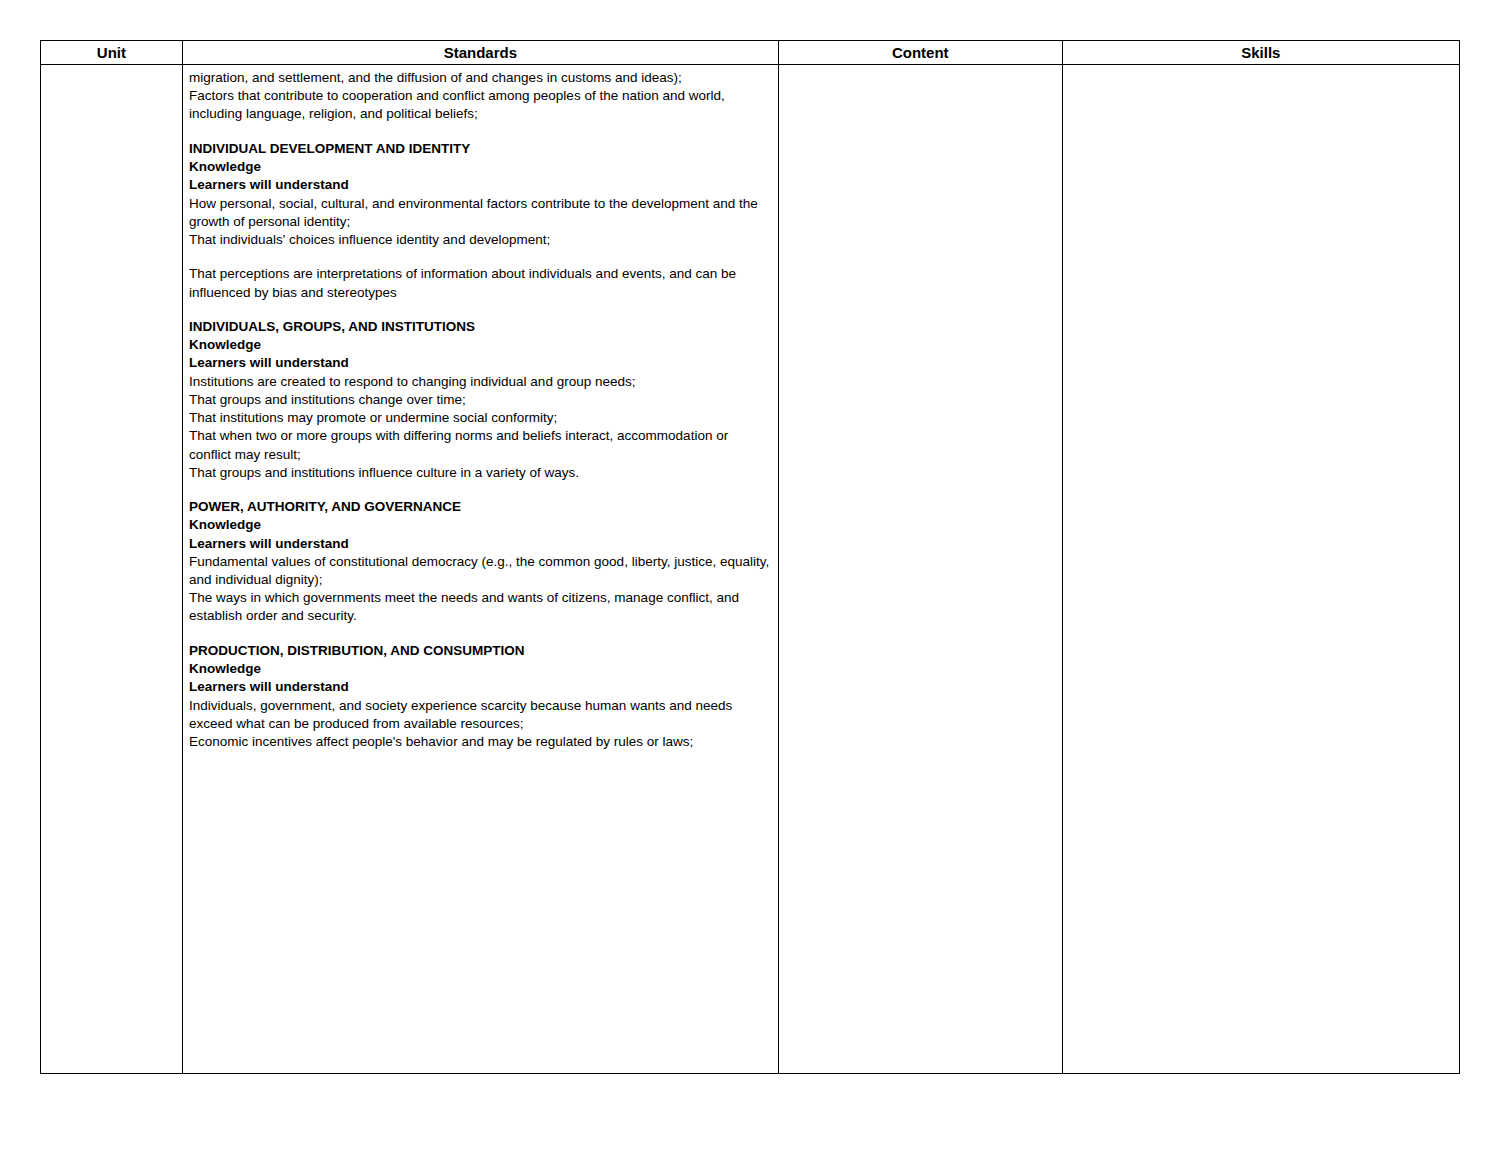| Unit | Standards | Content | Skills |
| --- | --- | --- | --- |
| | migration, and settlement, and the diffusion of and changes in customs and ideas); Factors that contribute to cooperation and conflict among peoples of the nation and world, including language, religion, and political beliefs; INDIVIDUAL DEVELOPMENT AND IDENTITY Knowledge Learners will understand How personal, social, cultural, and environmental factors contribute to the development and the growth of personal identity; That individuals' choices influence identity and development; That perceptions are interpretations of information about individuals and events, and can be influenced by bias and stereotypes INDIVIDUALS, GROUPS, AND INSTITUTIONS Knowledge Learners will understand Institutions are created to respond to changing individual and group needs; That groups and institutions change over time; That institutions may promote or undermine social conformity; That when two or more groups with differing norms and beliefs interact, accommodation or conflict may result; That groups and institutions influence culture in a variety of ways. POWER, AUTHORITY, AND GOVERNANCE Knowledge Learners will understand Fundamental values of constitutional democracy (e.g., the common good, liberty, justice, equality, and individual dignity); The ways in which governments meet the needs and wants of citizens, manage conflict, and establish order and security. PRODUCTION, DISTRIBUTION, AND CONSUMPTION Knowledge Learners will understand Individuals, government, and society experience scarcity because human wants and needs exceed what can be produced from available resources; Economic incentives affect people's behavior and may be regulated by rules or laws; | | |